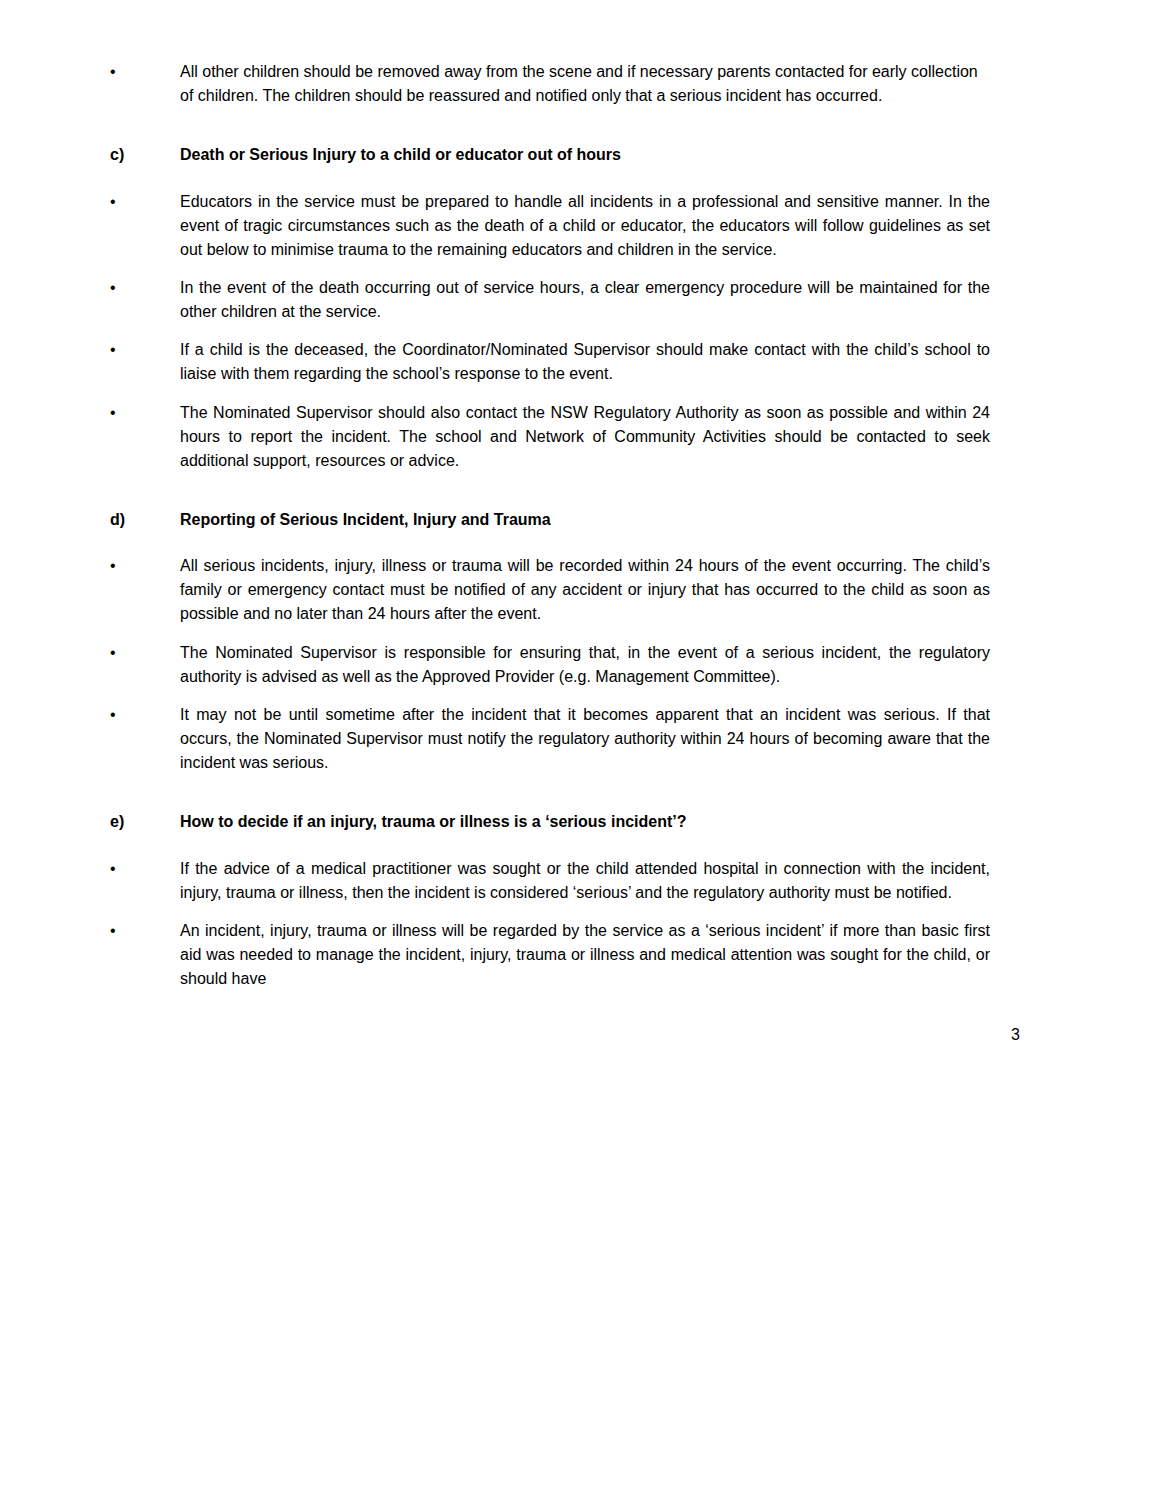All other children should be removed away from the scene and if necessary parents contacted for early collection of children. The children should be reassured and notified only that a serious incident has occurred.
c) Death or Serious Injury to a child or educator out of hours
Educators in the service must be prepared to handle all incidents in a professional and sensitive manner. In the event of tragic circumstances such as the death of a child or educator, the educators will follow guidelines as set out below to minimise trauma to the remaining educators and children in the service.
In the event of the death occurring out of service hours, a clear emergency procedure will be maintained for the other children at the service.
If a child is the deceased, the Coordinator/Nominated Supervisor should make contact with the child’s school to liaise with them regarding the school’s response to the event.
The Nominated Supervisor should also contact the NSW Regulatory Authority as soon as possible and within 24 hours to report the incident. The school and Network of Community Activities should be contacted to seek additional support, resources or advice.
d) Reporting of Serious Incident, Injury and Trauma
All serious incidents, injury, illness or trauma will be recorded within 24 hours of the event occurring. The child’s family or emergency contact must be notified of any accident or injury that has occurred to the child as soon as possible and no later than 24 hours after the event.
The Nominated Supervisor is responsible for ensuring that, in the event of a serious incident, the regulatory authority is advised as well as the Approved Provider (e.g. Management Committee).
It may not be until sometime after the incident that it becomes apparent that an incident was serious. If that occurs, the Nominated Supervisor must notify the regulatory authority within 24 hours of becoming aware that the incident was serious.
e) How to decide if an injury, trauma or illness is a ‘serious incident’?
If the advice of a medical practitioner was sought or the child attended hospital in connection with the incident, injury, trauma or illness, then the incident is considered ‘serious’ and the regulatory authority must be notified.
An incident, injury, trauma or illness will be regarded by the service as a ‘serious incident’ if more than basic first aid was needed to manage the incident, injury, trauma or illness and medical attention was sought for the child, or should have
3